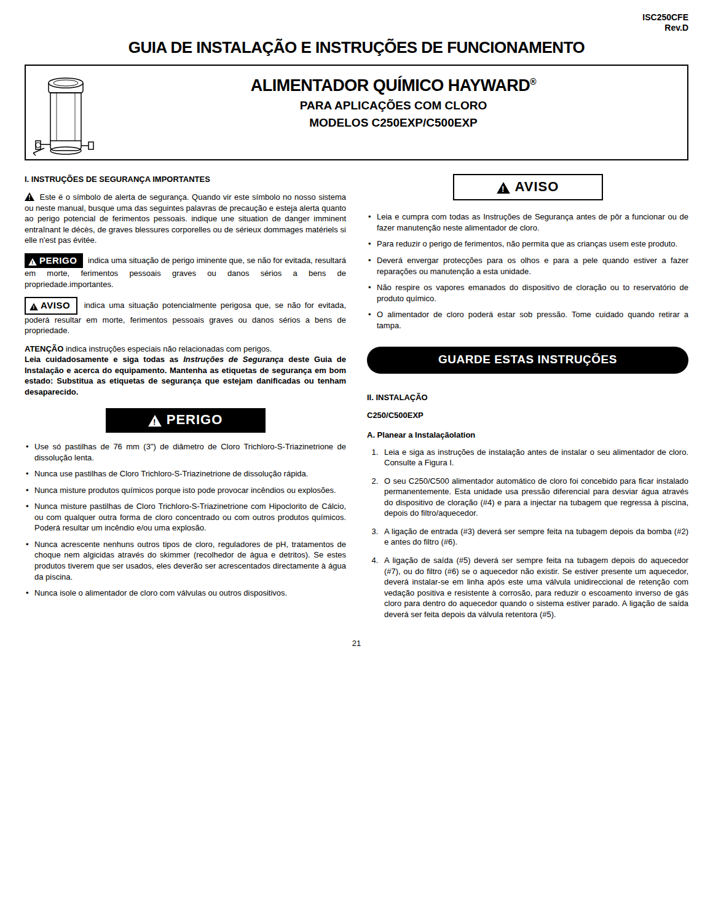ISC250CFE
Rev.D
GUIA DE INSTALAÇÃO E INSTRUÇÕES DE FUNCIONAMENTO
ALIMENTADOR QUÍMICO HAYWARD®
PARA APLICAÇÕES COM CLORO
MODELOS C250EXP/C500EXP
I. INSTRUÇÕES DE SEGURANÇA IMPORTANTES
! Este é o símbolo de alerta de segurança. Quando vir este símbolo no nosso sistema ou neste manual, busque uma das seguintes palavras de precaução e esteja alerta quanto ao perigo potencial de ferimentos pessoais. indique une situation de danger imminent entraînant le décès, de graves blessures corporelles ou de sérieux dommages matériels si elle n'est pas évitée.
! PERIGO indica uma situação de perigo iminente que, se não for evitada, resultará em morte, ferimentos pessoais graves ou danos sérios a bens de propriedade.importantes.
! AVISO indica uma situação potencialmente perigosa que, se não for evitada, poderá resultar em morte, ferimentos pessoais graves ou danos sérios a bens de propriedade.
ATENÇÃO indica instruções especiais não relacionadas com perigos.
Leia cuidadosamente e siga todas as Instruções de Segurança deste Guia de Instalação e acerca do equipamento. Mantenha as etiquetas de segurança em bom estado: Substitua as etiquetas de segurança que estejam danificadas ou tenham desaparecido.
! PERIGO
Use só pastilhas de 76 mm (3") de diâmetro de Cloro Trichloro-S-Triazinetrione de dissolução lenta.
Nunca use pastilhas de Cloro Trichloro-S-Triazinetrione de dissolução rápida.
Nunca misture produtos químicos porque isto pode provocar incêndios ou explosões.
Nunca misture pastilhas de Cloro Trichloro-S-Triazinetrione com Hipoclorito de Cálcio, ou com qualquer outra forma de cloro concentrado ou com outros produtos químicos. Poderá resultar um incêndio e/ou uma explosão.
Nunca acrescente nenhuns outros tipos de cloro, reguladores de pH, tratamentos de choque nem algicidas através do skimmer (recolhedor de água e detritos). Se estes produtos tiverem que ser usados, eles deverão ser acrescentados directamente à água da piscina.
Nunca isole o alimentador de cloro com válvulas ou outros dispositivos.
! AVISO
Leia e cumpra com todas as Instruções de Segurança antes de pôr a funcionar ou de fazer manutenção neste alimentador de cloro.
Para reduzir o perigo de ferimentos, não permita que as crianças usem este produto.
Deverá envergar protecções para os olhos e para a pele quando estiver a fazer reparações ou manutenção a esta unidade.
Não respire os vapores emanados do dispositivo de cloração ou to reservatório de produto químico.
O alimentador de cloro poderá estar sob pressão. Tome cuidado quando retirar a tampa.
GUARDE ESTAS INSTRUÇÕES
II. INSTALAÇÃO
C250/C500EXP
A. Planear a Instalaçãolation
Leia e siga as instruções de instalação antes de instalar o seu alimentador de cloro. Consulte a Figura I.
O seu C250/C500 alimentador automático de cloro foi concebido para ficar instalado permanentemente. Esta unidade usa pressão diferencial para desviar água através do dispositivo de cloração (#4) e para a injectar na tubagem que regressa à piscina, depois do filtro/aquecedor.
A ligação de entrada (#3) deverá ser sempre feita na tubagem depois da bomba (#2) e antes do filtro (#6).
A ligação de saída (#5) deverá ser sempre feita na tubagem depois do aquecedor (#7), ou do filtro (#6) se o aquecedor não existir. Se estiver presente um aquecedor, deverá instalar-se em linha após este uma válvula unidireccional de retenção com vedação positiva e resistente à corrosão, para reduzir o escoamento inverso de gás cloro para dentro do aquecedor quando o sistema estiver parado. A ligação de saída deverá ser feita depois da válvula retentora (#5).
21